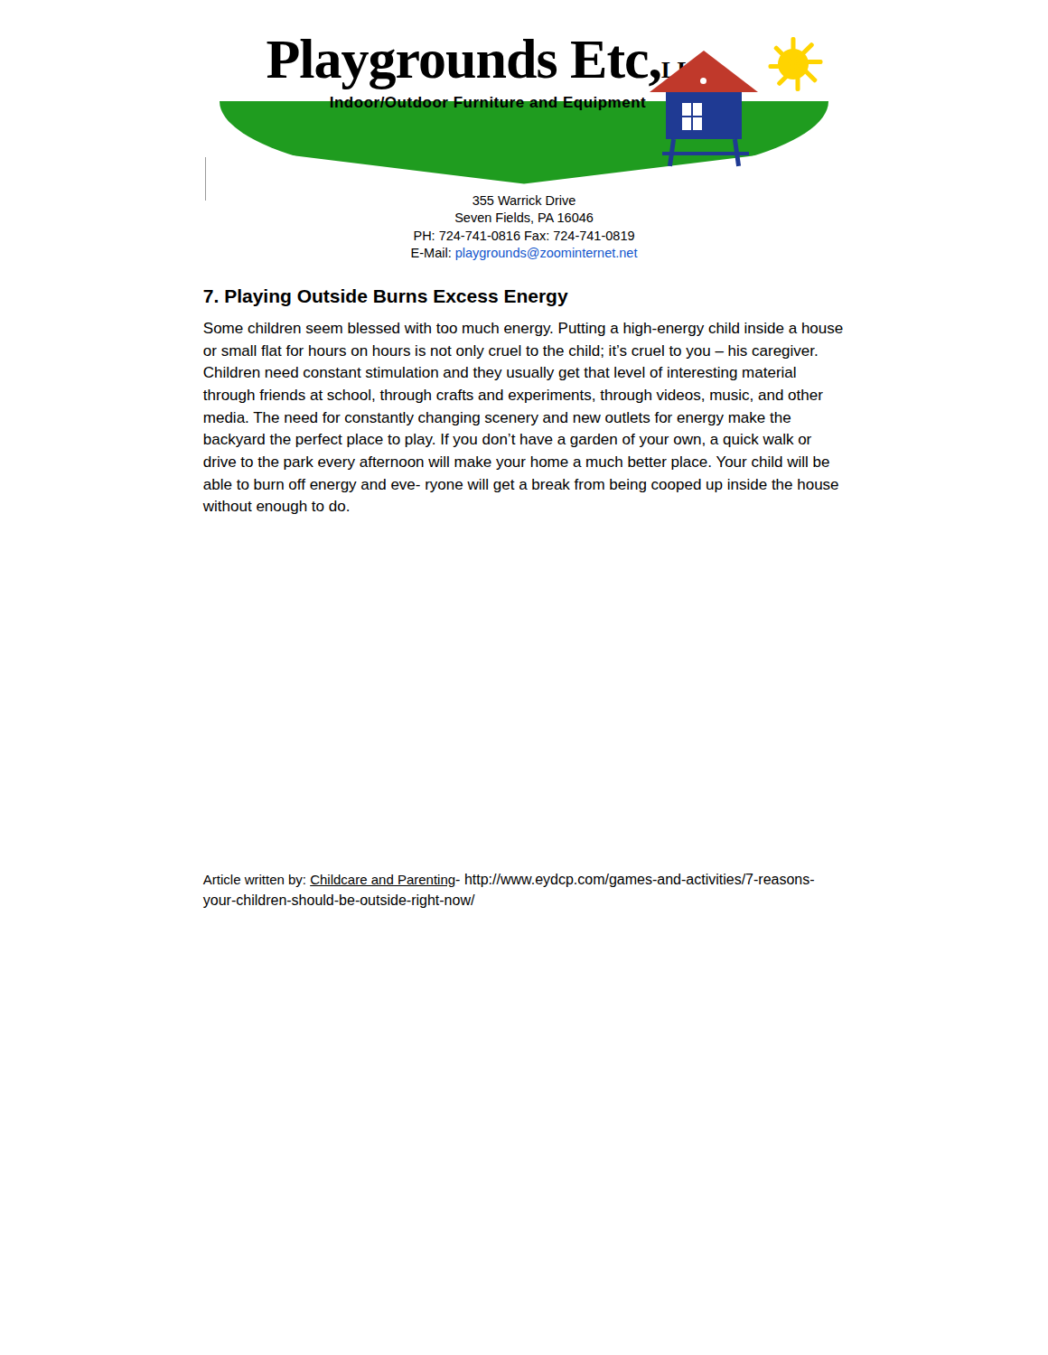Playgrounds Etc,LLC
Indoor/Outdoor Furniture and Equipment
355 Warrick Drive
Seven Fields, PA 16046
PH: 724-741-0816 Fax: 724-741-0819
E-Mail: playgrounds@zoominternet.net
7. Playing Outside Burns Excess Energy
Some children seem blessed with too much energy. Putting a high-energy child inside a house or small flat for hours on hours is not only cruel to the child; it’s cruel to you – his caregiver. Children need constant stimulation and they usually get that level of interesting material through friends at school, through crafts and experiments, through videos, music, and other media. The need for constantly changing scenery and new outlets for energy make the backyard the perfect place to play. If you don’t have a garden of your own, a quick walk or drive to the park every afternoon will make your home a much better place. Your child will be able to burn off energy and eve- ryone will get a break from being cooped up inside the house without enough to do.
Article written by: Childcare and Parenting- http://www.eydcp.com/games-and-activities/7-reasons-your-children-should-be-outside-right-now/